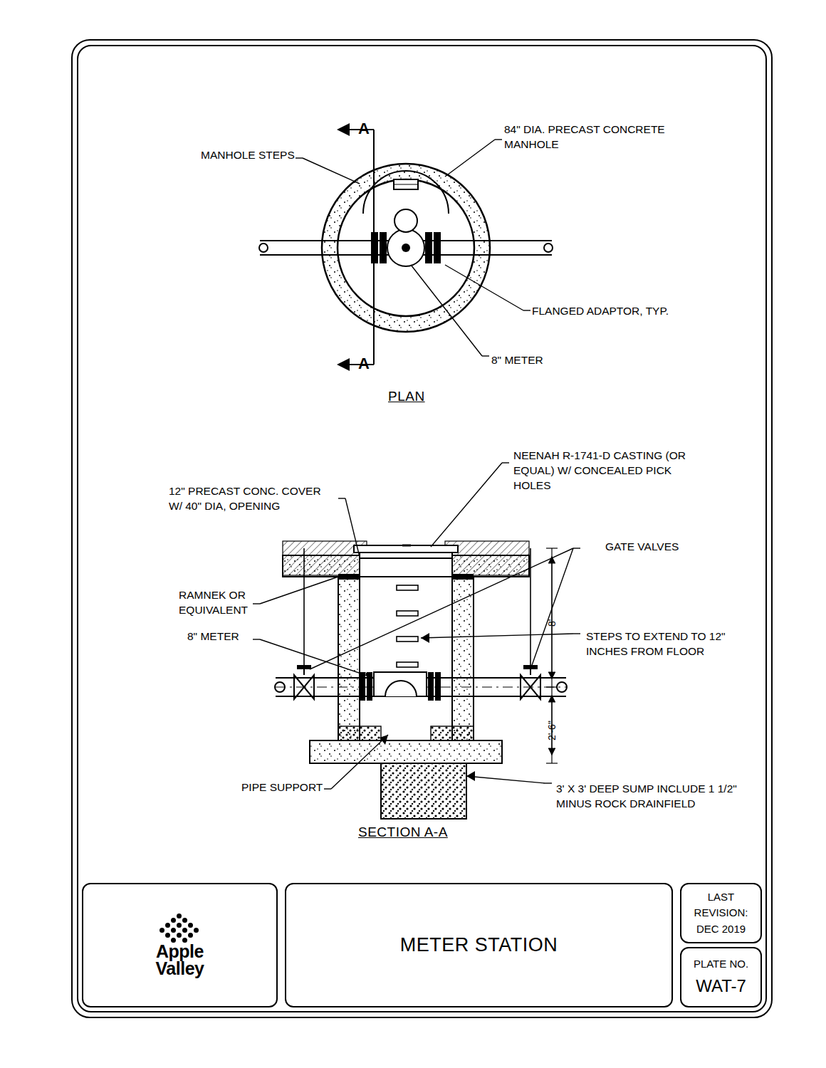84" DIA. PRECAST CONCRETE MANHOLE
MANHOLE STEPS
FLANGED ADAPTOR, TYP.
8" METER
A
A
PLAN
NEENAH R-1741-D CASTING (OR EQUAL) W/ CONCEALED PICK HOLES
12" PRECAST CONC. COVER W/ 40" DIA, OPENING
GATE VALVES
RAMNEK OR EQUIVALENT
8" METER
STEPS TO EXTEND TO 12" INCHES FROM FLOOR
PIPE SUPPORT
3' X 3' DEEP SUMP INCLUDE 1 1/2" MINUS ROCK DRAINFIELD
8'
2'-6"
SECTION A-A
Apple Valley
METER STATION
LAST REVISION:
DEC 2019
PLATE NO.
WAT-7